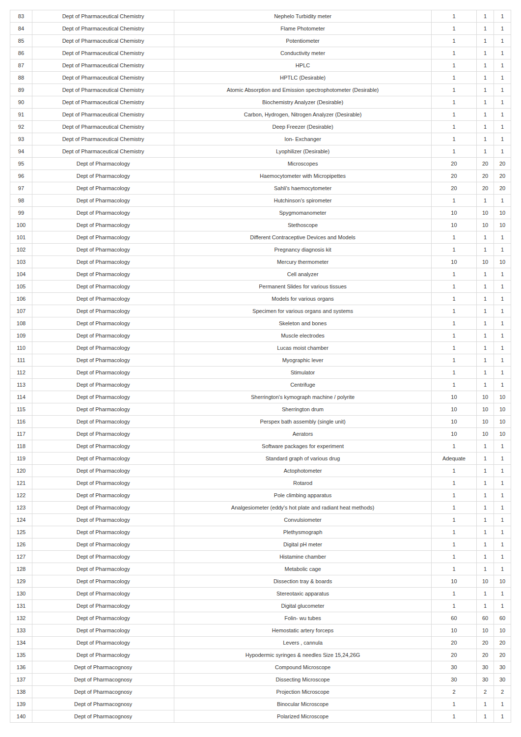| 83 | Dept of Pharmaceutical Chemistry | Nephelo Turbidity meter | 1 | 1 | 1 |
| 84 | Dept of Pharmaceutical Chemistry | Flame Photometer | 1 | 1 | 1 |
| 85 | Dept of Pharmaceutical Chemistry | Potentiometer | 1 | 1 | 1 |
| 86 | Dept of Pharmaceutical Chemistry | Conductivity meter | 1 | 1 | 1 |
| 87 | Dept of Pharmaceutical Chemistry | HPLC | 1 | 1 | 1 |
| 88 | Dept of Pharmaceutical Chemistry | HPTLC (Desirable) | 1 | 1 | 1 |
| 89 | Dept of Pharmaceutical Chemistry | Atomic Absorption and Emission spectrophotometer (Desirable) | 1 | 1 | 1 |
| 90 | Dept of Pharmaceutical Chemistry | Biochemistry Analyzer (Desirable) | 1 | 1 | 1 |
| 91 | Dept of Pharmaceutical Chemistry | Carbon, Hydrogen, Nitrogen Analyzer (Desirable) | 1 | 1 | 1 |
| 92 | Dept of Pharmaceutical Chemistry | Deep Freezer (Desirable) | 1 | 1 | 1 |
| 93 | Dept of Pharmaceutical Chemistry | Ion- Exchanger | 1 | 1 | 1 |
| 94 | Dept of Pharmaceutical Chemistry | Lyophilizer (Desirable) | 1 | 1 | 1 |
| 95 | Dept of Pharmacology | Microscopes | 20 | 20 | 20 |
| 96 | Dept of Pharmacology | Haemocytometer with Micropipettes | 20 | 20 | 20 |
| 97 | Dept of Pharmacology | Sahli's haemocytometer | 20 | 20 | 20 |
| 98 | Dept of Pharmacology | Hutchinson's spirometer | 1 | 1 | 1 |
| 99 | Dept of Pharmacology | Spygmomanometer | 10 | 10 | 10 |
| 100 | Dept of Pharmacology | Stethoscope | 10 | 10 | 10 |
| 101 | Dept of Pharmacology | Different Contraceptive Devices and Models | 1 | 1 | 1 |
| 102 | Dept of Pharmacology | Pregnancy diagnosis kit | 1 | 1 | 1 |
| 103 | Dept of Pharmacology | Mercury thermometer | 10 | 10 | 10 |
| 104 | Dept of Pharmacology | Cell analyzer | 1 | 1 | 1 |
| 105 | Dept of Pharmacology | Permanent Slides for various tissues | 1 | 1 | 1 |
| 106 | Dept of Pharmacology | Models for various organs | 1 | 1 | 1 |
| 107 | Dept of Pharmacology | Specimen for various organs and systems | 1 | 1 | 1 |
| 108 | Dept of Pharmacology | Skeleton and bones | 1 | 1 | 1 |
| 109 | Dept of Pharmacology | Muscle electrodes | 1 | 1 | 1 |
| 110 | Dept of Pharmacology | Lucas moist chamber | 1 | 1 | 1 |
| 111 | Dept of Pharmacology | Myographic lever | 1 | 1 | 1 |
| 112 | Dept of Pharmacology | Stimulator | 1 | 1 | 1 |
| 113 | Dept of Pharmacology | Centrifuge | 1 | 1 | 1 |
| 114 | Dept of Pharmacology | Sherrington's kymograph machine / polyrite | 10 | 10 | 10 |
| 115 | Dept of Pharmacology | Sherrington drum | 10 | 10 | 10 |
| 116 | Dept of Pharmacology | Perspex bath assembly (single unit) | 10 | 10 | 10 |
| 117 | Dept of Pharmacology | Aerators | 10 | 10 | 10 |
| 118 | Dept of Pharmacology | Software packages for experiment | 1 | 1 | 1 |
| 119 | Dept of Pharmacology | Standard graph of various drug | Adequate | 1 | 1 |
| 120 | Dept of Pharmacology | Actophotometer | 1 | 1 | 1 |
| 121 | Dept of Pharmacology | Rotarod | 1 | 1 | 1 |
| 122 | Dept of Pharmacology | Pole climbing apparatus | 1 | 1 | 1 |
| 123 | Dept of Pharmacology | Analgesiometer (eddy's hot plate and radiant heat methods) | 1 | 1 | 1 |
| 124 | Dept of Pharmacology | Convulsiometer | 1 | 1 | 1 |
| 125 | Dept of Pharmacology | Plethysmograph | 1 | 1 | 1 |
| 126 | Dept of Pharmacology | Digital pH meter | 1 | 1 | 1 |
| 127 | Dept of Pharmacology | Histamine chamber | 1 | 1 | 1 |
| 128 | Dept of Pharmacology | Metabolic cage | 1 | 1 | 1 |
| 129 | Dept of Pharmacology | Dissection tray & boards | 10 | 10 | 10 |
| 130 | Dept of Pharmacology | Stereotaxic apparatus | 1 | 1 | 1 |
| 131 | Dept of Pharmacology | Digital glucometer | 1 | 1 | 1 |
| 132 | Dept of Pharmacology | Folin- wu tubes | 60 | 60 | 60 |
| 133 | Dept of Pharmacology | Hemostatic artery forceps | 10 | 10 | 10 |
| 134 | Dept of Pharmacology | Levers , cannula | 20 | 20 | 20 |
| 135 | Dept of Pharmacology | Hypodermic syringes & needles Size 15,24,26G | 20 | 20 | 20 |
| 136 | Dept of Pharmacognosy | Compound Microscope | 30 | 30 | 30 |
| 137 | Dept of Pharmacognosy | Dissecting Microscope | 30 | 30 | 30 |
| 138 | Dept of Pharmacognosy | Projection Microscope | 2 | 2 | 2 |
| 139 | Dept of Pharmacognosy | Binocular Microscope | 1 | 1 | 1 |
| 140 | Dept of Pharmacognosy | Polarized Microscope | 1 | 1 | 1 |